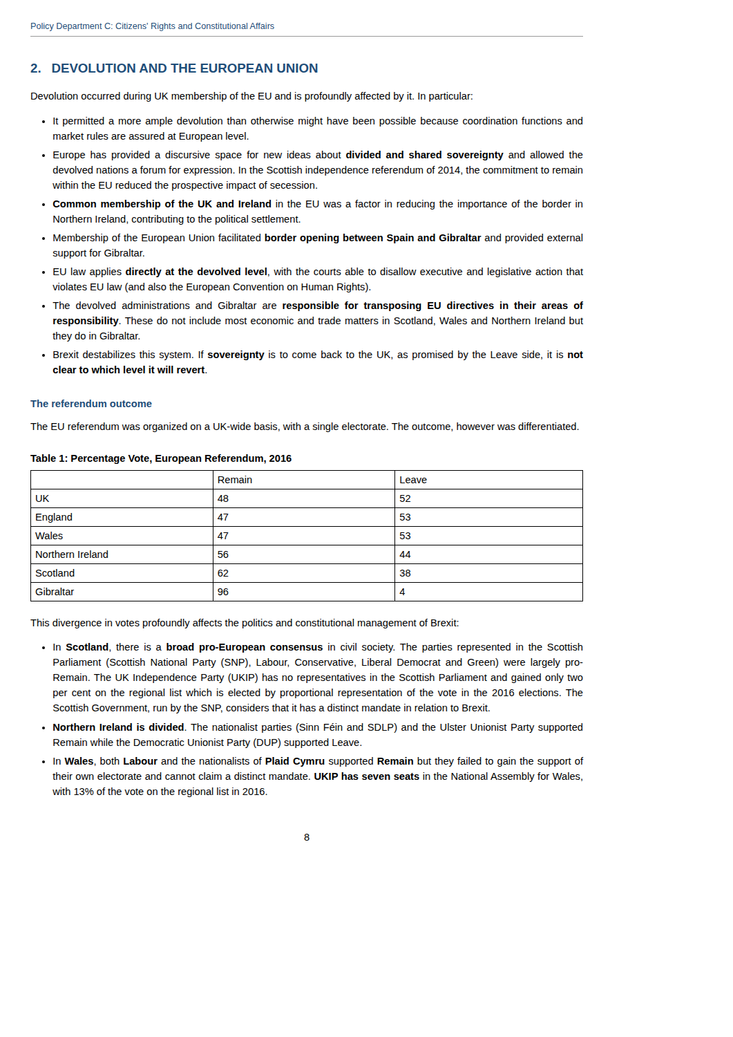Policy Department C: Citizens' Rights and Constitutional Affairs
2. DEVOLUTION AND THE EUROPEAN UNION
Devolution occurred during UK membership of the EU and is profoundly affected by it. In particular:
It permitted a more ample devolution than otherwise might have been possible because coordination functions and market rules are assured at European level.
Europe has provided a discursive space for new ideas about divided and shared sovereignty and allowed the devolved nations a forum for expression. In the Scottish independence referendum of 2014, the commitment to remain within the EU reduced the prospective impact of secession.
Common membership of the UK and Ireland in the EU was a factor in reducing the importance of the border in Northern Ireland, contributing to the political settlement.
Membership of the European Union facilitated border opening between Spain and Gibraltar and provided external support for Gibraltar.
EU law applies directly at the devolved level, with the courts able to disallow executive and legislative action that violates EU law (and also the European Convention on Human Rights).
The devolved administrations and Gibraltar are responsible for transposing EU directives in their areas of responsibility. These do not include most economic and trade matters in Scotland, Wales and Northern Ireland but they do in Gibraltar.
Brexit destabilizes this system. If sovereignty is to come back to the UK, as promised by the Leave side, it is not clear to which level it will revert.
The referendum outcome
The EU referendum was organized on a UK-wide basis, with a single electorate. The outcome, however was differentiated.
Table 1: Percentage Vote, European Referendum, 2016
| | Remain | Leave |
| UK | 48 | 52 |
| England | 47 | 53 |
| Wales | 47 | 53 |
| Northern Ireland | 56 | 44 |
| Scotland | 62 | 38 |
| Gibraltar | 96 | 4 |
This divergence in votes profoundly affects the politics and constitutional management of Brexit:
In Scotland, there is a broad pro-European consensus in civil society. The parties represented in the Scottish Parliament (Scottish National Party (SNP), Labour, Conservative, Liberal Democrat and Green) were largely pro-Remain. The UK Independence Party (UKIP) has no representatives in the Scottish Parliament and gained only two per cent on the regional list which is elected by proportional representation of the vote in the 2016 elections. The Scottish Government, run by the SNP, considers that it has a distinct mandate in relation to Brexit.
Northern Ireland is divided. The nationalist parties (Sinn Féin and SDLP) and the Ulster Unionist Party supported Remain while the Democratic Unionist Party (DUP) supported Leave.
In Wales, both Labour and the nationalists of Plaid Cymru supported Remain but they failed to gain the support of their own electorate and cannot claim a distinct mandate. UKIP has seven seats in the National Assembly for Wales, with 13% of the vote on the regional list in 2016.
8